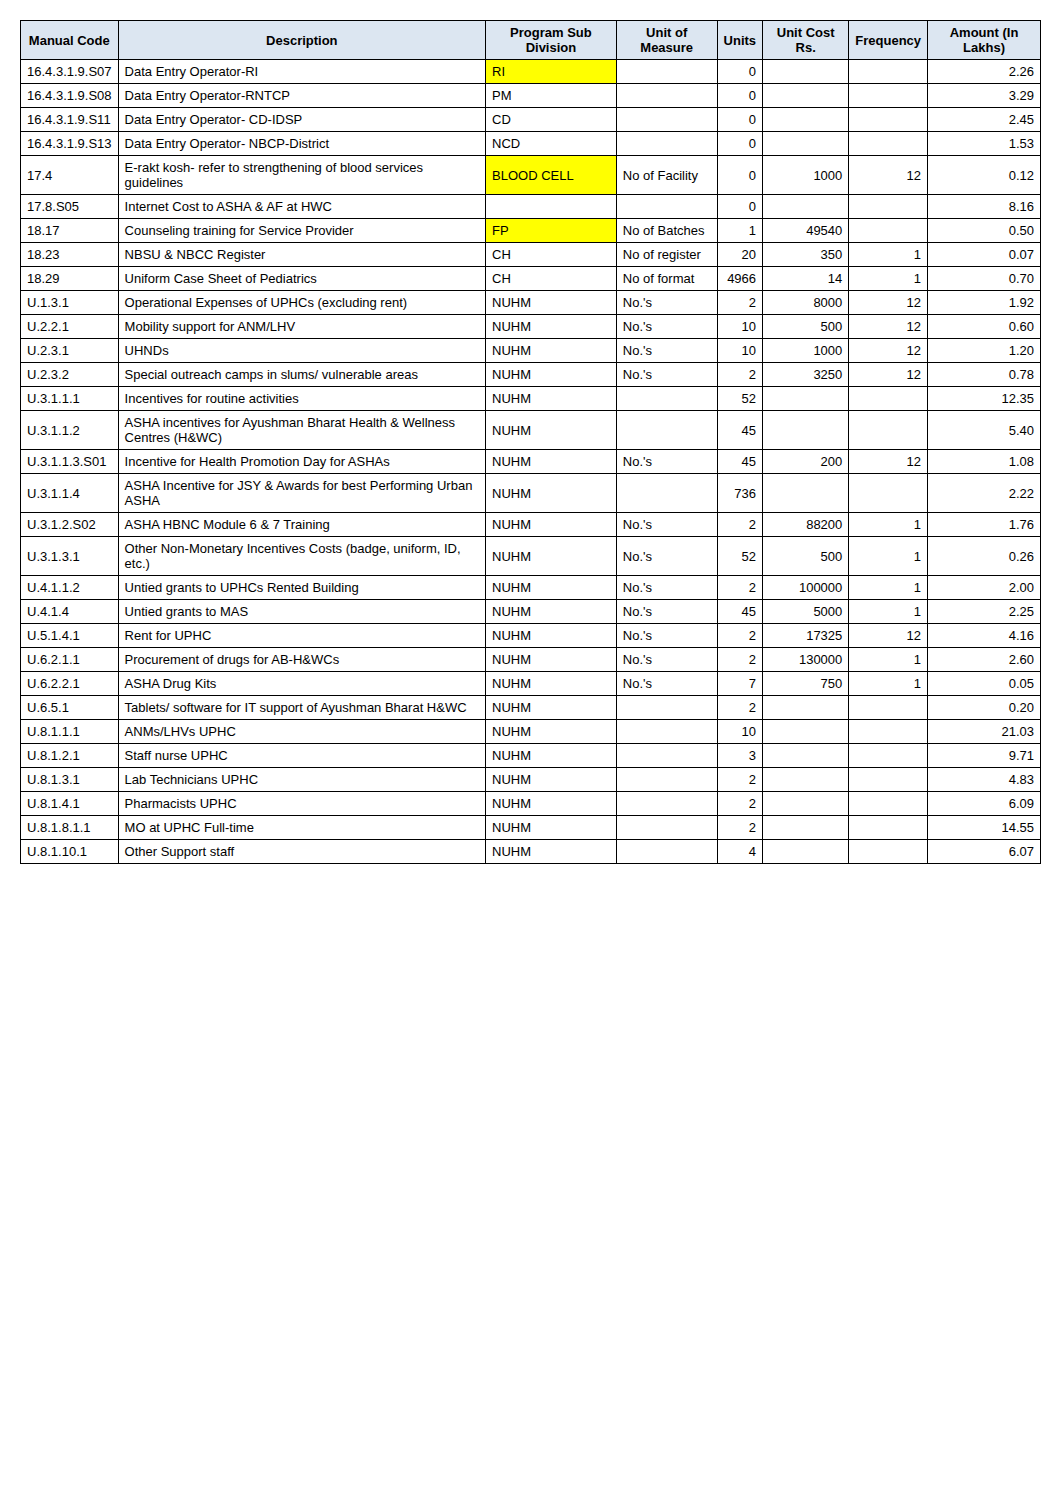| Manual Code | Description | Program Sub Division | Unit of Measure | Units | Unit Cost Rs. | Frequency | Amount (In Lakhs) |
| --- | --- | --- | --- | --- | --- | --- | --- |
| 16.4.3.1.9.S07 | Data Entry Operator-RI | RI | | 0 | | | 2.26 |
| 16.4.3.1.9.S08 | Data Entry Operator-RNTCP | PM | | 0 | | | 3.29 |
| 16.4.3.1.9.S11 | Data Entry Operator- CD-IDSP | CD | | 0 | | | 2.45 |
| 16.4.3.1.9.S13 | Data Entry Operator- NBCP-District | NCD | | 0 | | | 1.53 |
| 17.4 | E-rakt kosh- refer to strengthening of blood services guidelines | BLOOD CELL | No of Facility | 0 | 1000 | 12 | 0.12 |
| 17.8.S05 | Internet Cost to ASHA & AF at HWC | | | 0 | | | 8.16 |
| 18.17 | Counseling training for Service Provider | FP | No of Batches | 1 | 49540 | | 0.50 |
| 18.23 | NBSU & NBCC Register | CH | No of register | 20 | 350 | 1 | 0.07 |
| 18.29 | Uniform Case Sheet of Pediatrics | CH | No of format | 4966 | 14 | 1 | 0.70 |
| U.1.3.1 | Operational Expenses of UPHCs (excluding rent) | NUHM | No.'s | 2 | 8000 | 12 | 1.92 |
| U.2.2.1 | Mobility support for ANM/LHV | NUHM | No.'s | 10 | 500 | 12 | 0.60 |
| U.2.3.1 | UHNDs | NUHM | No.'s | 10 | 1000 | 12 | 1.20 |
| U.2.3.2 | Special outreach camps in slums/ vulnerable areas | NUHM | No.'s | 2 | 3250 | 12 | 0.78 |
| U.3.1.1.1 | Incentives for routine activities | NUHM | | 52 | | | 12.35 |
| U.3.1.1.2 | ASHA incentives for Ayushman Bharat Health & Wellness Centres (H&WC) | NUHM | | 45 | | | 5.40 |
| U.3.1.1.3.S01 | Incentive for Health Promotion Day for ASHAs | NUHM | No.'s | 45 | 200 | 12 | 1.08 |
| U.3.1.1.4 | ASHA Incentive for JSY & Awards for best Performing Urban ASHA | NUHM | | 736 | | | 2.22 |
| U.3.1.2.S02 | ASHA HBNC Module 6 & 7 Training | NUHM | No.'s | 2 | 88200 | 1 | 1.76 |
| U.3.1.3.1 | Other Non-Monetary Incentives Costs (badge, uniform, ID, etc.) | NUHM | No.'s | 52 | 500 | 1 | 0.26 |
| U.4.1.1.2 | Untied grants to UPHCs Rented Building | NUHM | No.'s | 2 | 100000 | 1 | 2.00 |
| U.4.1.4 | Untied grants to MAS | NUHM | No.'s | 45 | 5000 | 1 | 2.25 |
| U.5.1.4.1 | Rent for UPHC | NUHM | No.'s | 2 | 17325 | 12 | 4.16 |
| U.6.2.1.1 | Procurement of drugs for AB-H&WCs | NUHM | No.'s | 2 | 130000 | 1 | 2.60 |
| U.6.2.2.1 | ASHA Drug Kits | NUHM | No.'s | 7 | 750 | 1 | 0.05 |
| U.6.5.1 | Tablets/ software for IT support of Ayushman Bharat H&WC | NUHM | | 2 | | | 0.20 |
| U.8.1.1.1 | ANMs/LHVs UPHC | NUHM | | 10 | | | 21.03 |
| U.8.1.2.1 | Staff nurse UPHC | NUHM | | 3 | | | 9.71 |
| U.8.1.3.1 | Lab Technicians UPHC | NUHM | | 2 | | | 4.83 |
| U.8.1.4.1 | Pharmacists UPHC | NUHM | | 2 | | | 6.09 |
| U.8.1.8.1.1 | MO at UPHC Full-time | NUHM | | 2 | | | 14.55 |
| U.8.1.10.1 | Other Support staff | NUHM | | 4 | | | 6.07 |